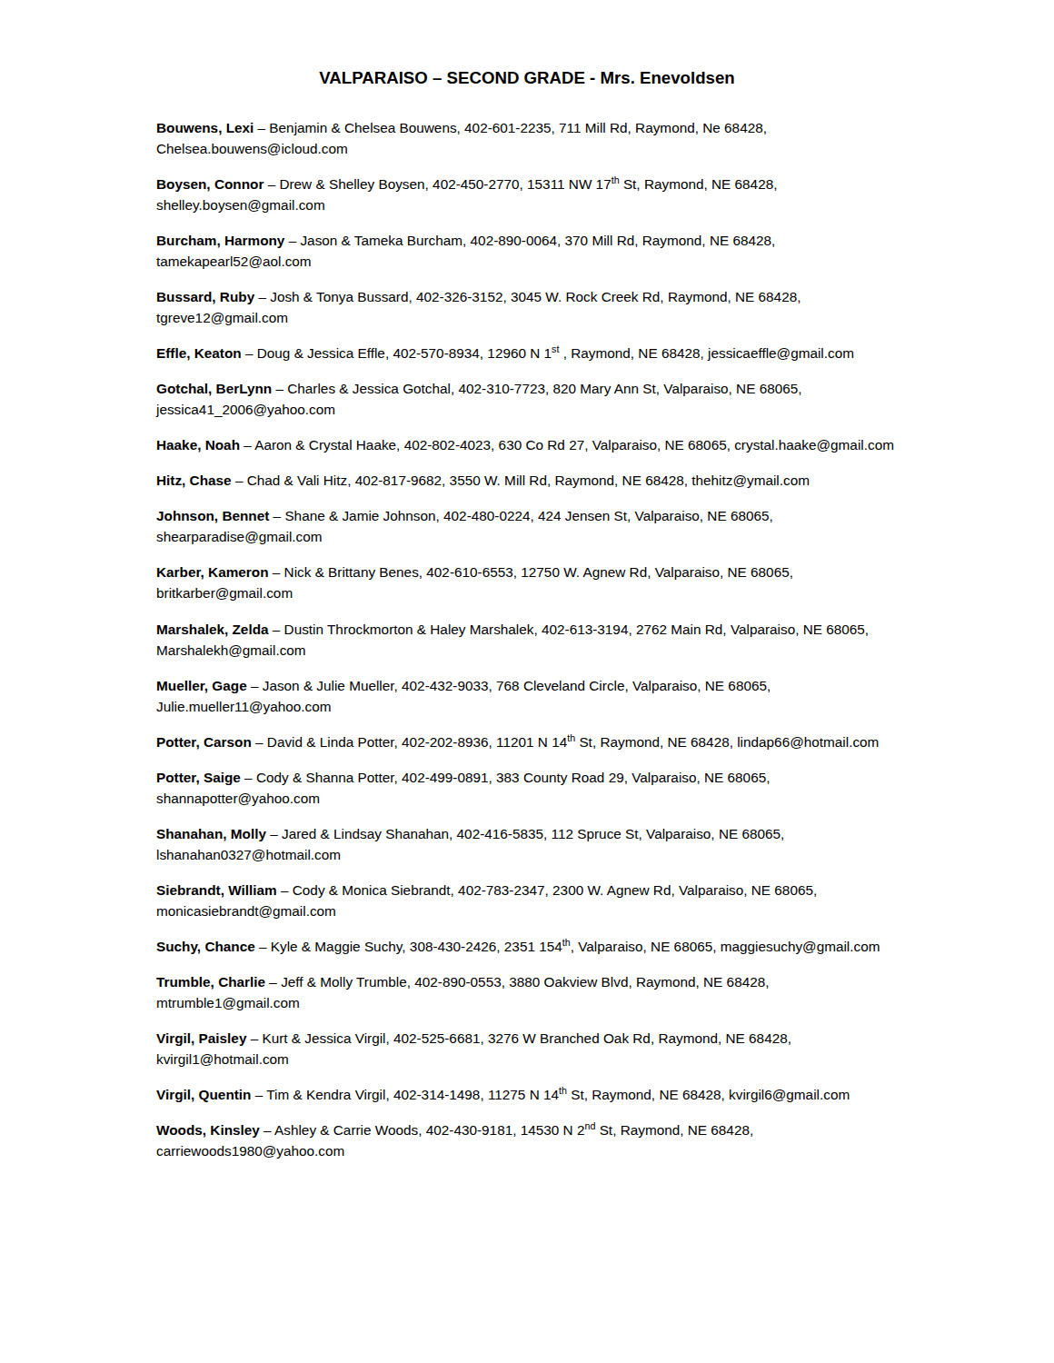VALPARAISO – SECOND GRADE - Mrs. Enevoldsen
Bouwens, Lexi – Benjamin & Chelsea Bouwens, 402-601-2235, 711 Mill Rd, Raymond, Ne 68428, Chelsea.bouwens@icloud.com
Boysen, Connor – Drew & Shelley Boysen, 402-450-2770, 15311 NW 17th St, Raymond, NE 68428, shelley.boysen@gmail.com
Burcham, Harmony – Jason & Tameka Burcham, 402-890-0064, 370 Mill Rd, Raymond, NE 68428, tamekapearl52@aol.com
Bussard, Ruby – Josh & Tonya Bussard, 402-326-3152, 3045 W. Rock Creek Rd, Raymond, NE 68428, tgreve12@gmail.com
Effle, Keaton – Doug & Jessica Effle, 402-570-8934, 12960 N 1st , Raymond, NE 68428, jessicaeffle@gmail.com
Gotchal, BerLynn – Charles & Jessica Gotchal, 402-310-7723, 820 Mary Ann St, Valparaiso, NE 68065, jessica41_2006@yahoo.com
Haake, Noah – Aaron & Crystal Haake, 402-802-4023, 630 Co Rd 27, Valparaiso, NE 68065, crystal.haake@gmail.com
Hitz, Chase – Chad & Vali Hitz, 402-817-9682, 3550 W. Mill Rd, Raymond, NE 68428, thehitz@ymail.com
Johnson, Bennet – Shane & Jamie Johnson, 402-480-0224, 424 Jensen St, Valparaiso, NE 68065, shearparadise@gmail.com
Karber, Kameron – Nick & Brittany Benes, 402-610-6553, 12750 W. Agnew Rd, Valparaiso, NE 68065, britkarber@gmail.com
Marshalek, Zelda – Dustin Throckmorton & Haley Marshalek, 402-613-3194, 2762 Main Rd, Valparaiso, NE 68065, Marshalekh@gmail.com
Mueller, Gage – Jason & Julie Mueller, 402-432-9033, 768 Cleveland Circle, Valparaiso, NE 68065, Julie.mueller11@yahoo.com
Potter, Carson – David & Linda Potter, 402-202-8936, 11201 N 14th St, Raymond, NE 68428, lindap66@hotmail.com
Potter, Saige – Cody & Shanna Potter, 402-499-0891, 383 County Road 29, Valparaiso, NE 68065, shannapotter@yahoo.com
Shanahan, Molly – Jared & Lindsay Shanahan, 402-416-5835, 112 Spruce St, Valparaiso, NE 68065, lshanahan0327@hotmail.com
Siebrandt, William – Cody & Monica Siebrandt, 402-783-2347, 2300 W. Agnew Rd, Valparaiso, NE 68065, monicasiebrandt@gmail.com
Suchy, Chance – Kyle & Maggie Suchy, 308-430-2426, 2351 154th, Valparaiso, NE 68065, maggiesuchy@gmail.com
Trumble, Charlie – Jeff & Molly Trumble, 402-890-0553, 3880 Oakview Blvd, Raymond, NE 68428, mtrumble1@gmail.com
Virgil, Paisley – Kurt & Jessica Virgil, 402-525-6681, 3276 W Branched Oak Rd, Raymond, NE 68428, kvirgil1@hotmail.com
Virgil, Quentin – Tim & Kendra Virgil, 402-314-1498, 11275 N 14th St, Raymond, NE 68428, kvirgil6@gmail.com
Woods, Kinsley – Ashley & Carrie Woods, 402-430-9181, 14530 N 2nd St, Raymond, NE 68428, carriewoods1980@yahoo.com